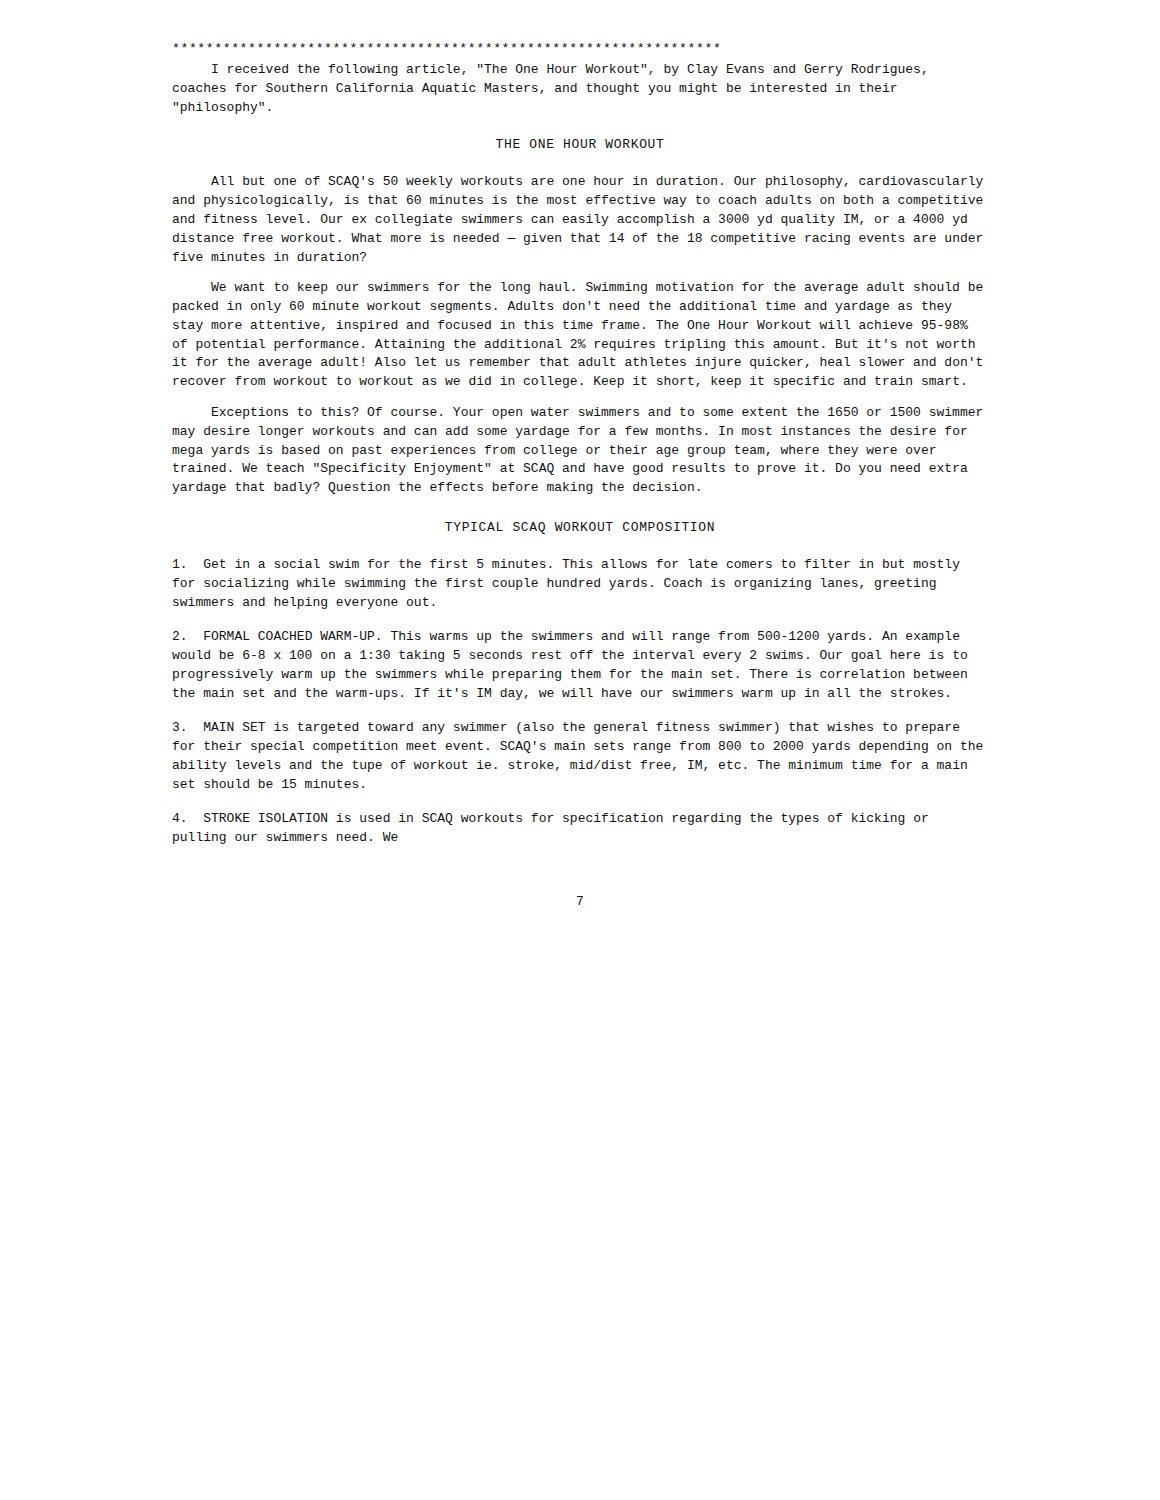*****************************************************************
I received the following article, "The One Hour Workout", by Clay Evans and Gerry Rodrigues, coaches for Southern California Aquatic Masters, and thought you might be interested in their "philosophy".
THE ONE HOUR WORKOUT
All but one of SCAQ's 50 weekly workouts are one hour in duration. Our philosophy, cardiovascularly and physicologically, is that 60 minutes is the most effective way to coach adults on both a competitive and fitness level. Our ex collegiate swimmers can easily accomplish a 3000 yd quality IM, or a 4000 yd distance free workout. What more is needed — given that 14 of the 18 competitive racing events are under five minutes in duration?
We want to keep our swimmers for the long haul. Swimming motivation for the average adult should be packed in only 60 minute workout segments. Adults don't need the additional time and yardage as they stay more attentive, inspired and focused in this time frame. The One Hour Workout will achieve 95-98% of potential performance. Attaining the additional 2% requires tripling this amount. But it's not worth it for the average adult! Also let us remember that adult athletes injure quicker, heal slower and don't recover from workout to workout as we did in college. Keep it short, keep it specific and train smart.
Exceptions to this? Of course. Your open water swimmers and to some extent the 1650 or 1500 swimmer may desire longer workouts and can add some yardage for a few months. In most instances the desire for mega yards is based on past experiences from college or their age group team, where they were over trained. We teach "Specificity Enjoyment" at SCAQ and have good results to prove it. Do you need extra yardage that badly? Question the effects before making the decision.
TYPICAL SCAQ WORKOUT COMPOSITION
1. Get in a social swim for the first 5 minutes. This allows for late comers to filter in but mostly for socializing while swimming the first couple hundred yards. Coach is organizing lanes, greeting swimmers and helping everyone out.
2. FORMAL COACHED WARM-UP. This warms up the swimmers and will range from 500-1200 yards. An example would be 6-8 x 100 on a 1:30 taking 5 seconds rest off the interval every 2 swims. Our goal here is to progressively warm up the swimmers while preparing them for the main set. There is correlation between the main set and the warm-ups. If it's IM day, we will have our swimmers warm up in all the strokes.
3. MAIN SET is targeted toward any swimmer (also the general fitness swimmer) that wishes to prepare for their special competition meet event. SCAQ's main sets range from 800 to 2000 yards depending on the ability levels and the tupe of workout ie. stroke, mid/dist free, IM, etc. The minimum time for a main set should be 15 minutes.
4. STROKE ISOLATION is used in SCAQ workouts for specification regarding the types of kicking or pulling our swimmers need. We
7